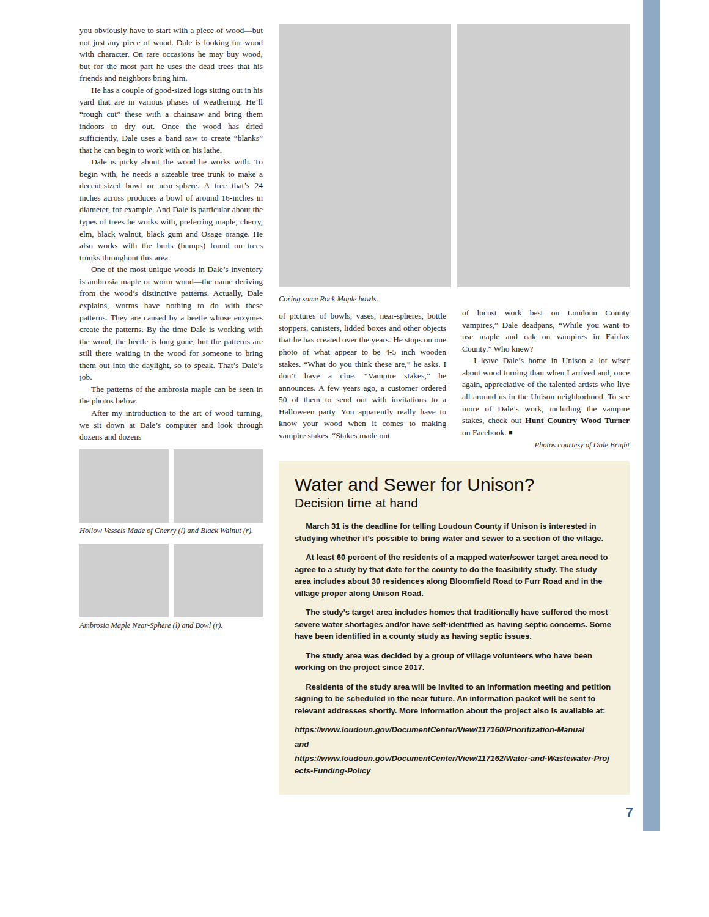you obviously have to start with a piece of wood—but not just any piece of wood. Dale is looking for wood with character. On rare occasions he may buy wood, but for the most part he uses the dead trees that his friends and neighbors bring him.
He has a couple of good-sized logs sitting out in his yard that are in various phases of weathering. He’ll “rough cut” these with a chainsaw and bring them indoors to dry out. Once the wood has dried sufficiently, Dale uses a band saw to create “blanks” that he can begin to work with on his lathe.
Dale is picky about the wood he works with. To begin with, he needs a sizeable tree trunk to make a decent-sized bowl or near-sphere. A tree that’s 24 inches across produces a bowl of around 16-inches in diameter, for example. And Dale is particular about the types of trees he works with, preferring maple, cherry, elm, black walnut, black gum and Osage orange. He also works with the burls (bumps) found on trees trunks throughout this area.
One of the most unique woods in Dale’s inventory is ambrosia maple or worm wood—the name deriving from the wood’s distinctive patterns. Actually, Dale explains, worms have nothing to do with these patterns. They are caused by a beetle whose enzymes create the patterns. By the time Dale is working with the wood, the beetle is long gone, but the patterns are still there waiting in the wood for someone to bring them out into the daylight, so to speak. That’s Dale’s job.
The patterns of the ambrosia maple can be seen in the photos below.
After my introduction to the art of wood turning, we sit down at Dale’s computer and look through dozens and dozens
Hollow Vessels Made of Cherry (l) and Black Walnut (r).
Ambrosia Maple Near-Sphere (l) and Bowl (r).
Coring some Rock Maple bowls.
of pictures of bowls, vases, near-spheres, bottle stoppers, canisters, lidded boxes and other objects that he has created over the years. He stops on one photo of what appear to be 4-5 inch wooden stakes. “What do you think these are,” he asks. I don’t have a clue. “Vampire stakes,” he announces. A few years ago, a customer ordered 50 of them to send out with invitations to a Halloween party. You apparently really have to know your wood when it comes to making vampire stakes. “Stakes made out
of locust work best on Loudoun County vampires,” Dale deadpans, “While you want to use maple and oak on vampires in Fairfax County.” Who knew?
I leave Dale’s home in Unison a lot wiser about wood turning than when I arrived and, once again, appreciative of the talented artists who live all around us in the Unison neighborhood. To see more of Dale’s work, including the vampire stakes, check out Hunt Country Wood Turner on Facebook. ■
Photos courtesy of Dale Bright
Water and Sewer for Unison?
Decision time at hand
March 31 is the deadline for telling Loudoun County if Unison is interested in studying whether it’s possible to bring water and sewer to a section of the village.
At least 60 percent of the residents of a mapped water/sewer target area need to agree to a study by that date for the county to do the feasibility study. The study area includes about 30 residences along Bloomfield Road to Furr Road and in the village proper along Unison Road.
The study’s target area includes homes that traditionally have suffered the most severe water shortages and/or have self-identified as having septic concerns. Some have been identified in a county study as having septic issues.
The study area was decided by a group of village volunteers who have been working on the project since 2017.
Residents of the study area will be invited to an information meeting and petition signing to be scheduled in the near future. An information packet will be sent to relevant addresses shortly. More information about the project also is available at:
https://www.loudoun.gov/DocumentCenter/View/117160/Prioritization-Manual
and
https://www.loudoun.gov/DocumentCenter/View/117162/Water-and-Wastewater-Projects-Funding-Policy
7